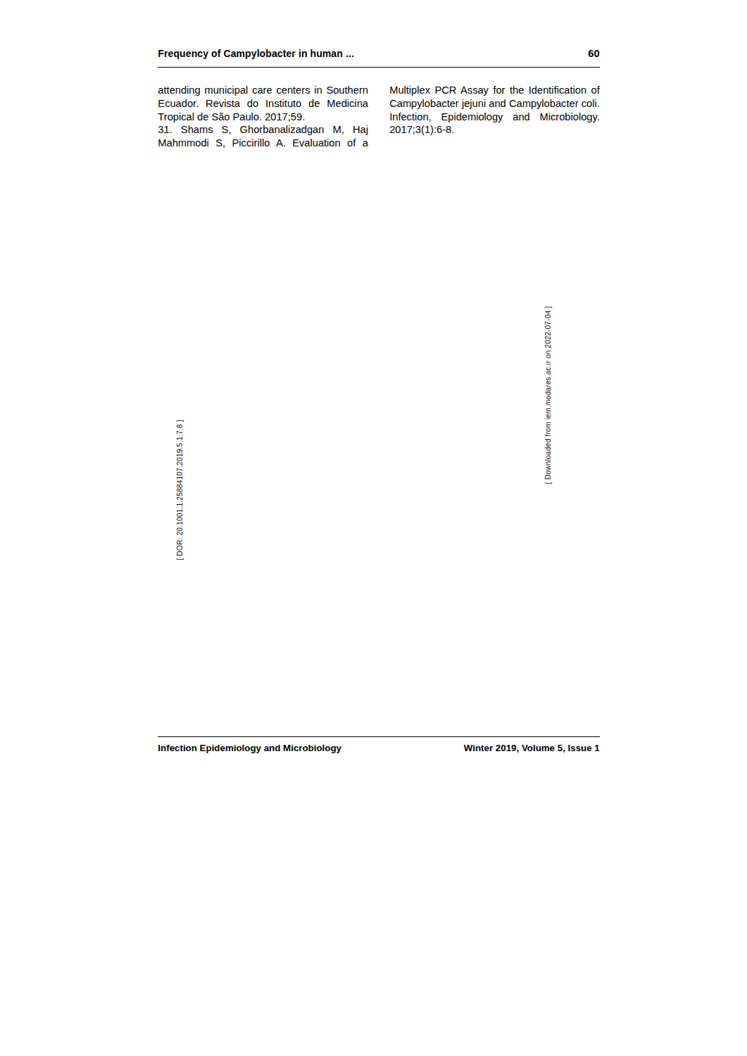Frequency of Campylobacter in human ...
60
attending municipal care centers in Southern Ecuador. Revista do Instituto de Medicina Tropical de São Paulo. 2017;59.
31. Shams S, Ghorbanalizadgan M, Haj Mahmmodi S, Piccirillo A. Evaluation of a Multiplex PCR Assay for the Identification of Campylobacter jejuni and Campylobacter coli. Infection, Epidemiology and Microbiology. 2017;3(1):6-8.
[ Downloaded from iem.modares.ac.ir on 2022-07-04 ]
[ DOR: 20.1001.1.25884107.2019.5.1.7.8 ]
Infection Epidemiology and Microbiology
Winter 2019, Volume 5, Issue 1